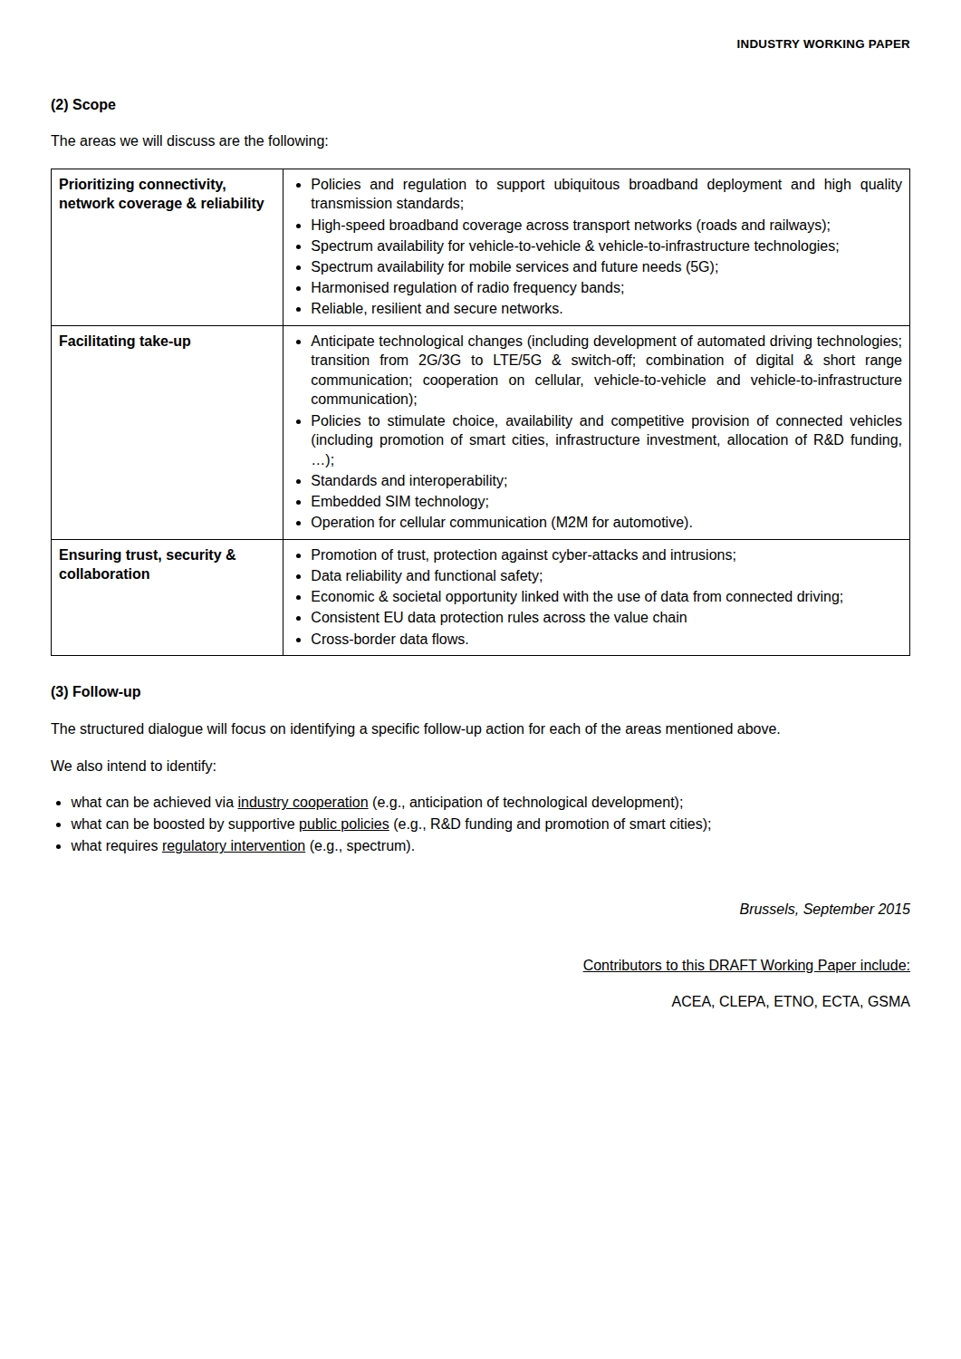INDUSTRY WORKING PAPER
(2) Scope
The areas we will discuss are the following:
| Prioritizing connectivity, network coverage & reliability | Policies and regulation to support ubiquitous broadband deployment and high quality transmission standards; High-speed broadband coverage across transport networks (roads and railways); Spectrum availability for vehicle-to-vehicle & vehicle-to-infrastructure technologies; Spectrum availability for mobile services and future needs (5G); Harmonised regulation of radio frequency bands; Reliable, resilient and secure networks. |
| Facilitating take-up | Anticipate technological changes (including development of automated driving technologies; transition from 2G/3G to LTE/5G & switch-off; combination of digital & short range communication; cooperation on cellular, vehicle-to-vehicle and vehicle-to-infrastructure communication); Policies to stimulate choice, availability and competitive provision of connected vehicles (including promotion of smart cities, infrastructure investment, allocation of R&D funding, …); Standards and interoperability; Embedded SIM technology; Operation for cellular communication (M2M for automotive). |
| Ensuring trust, security & collaboration | Promotion of trust, protection against cyber-attacks and intrusions; Data reliability and functional safety; Economic & societal opportunity linked with the use of data from connected driving; Consistent EU data protection rules across the value chain Cross-border data flows. |
(3) Follow-up
The structured dialogue will focus on identifying a specific follow-up action for each of the areas mentioned above.
We also intend to identify:
what can be achieved via industry cooperation (e.g., anticipation of technological development);
what can be boosted by supportive public policies (e.g., R&D funding and promotion of smart cities);
what requires regulatory intervention (e.g., spectrum).
Brussels, September 2015
Contributors to this DRAFT Working Paper include:
ACEA, CLEPA, ETNO, ECTA, GSMA